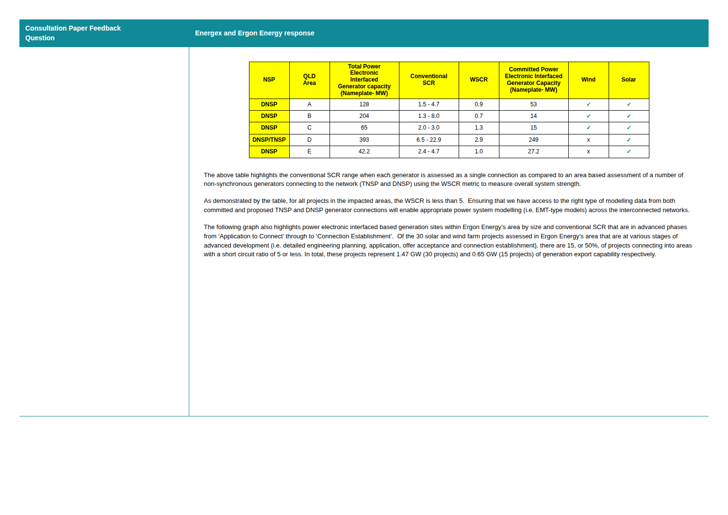Consultation Paper Feedback
Question
Energex and Ergon Energy response
| NSP | QLD Area | Total Power Electronic Interfaced Generator capacity (Nameplate- MW) | Conventional SCR | WSCR | Committed Power Electronic Interfaced Generator Capacity (Nameplate- MW) | Wind | Solar |
| --- | --- | --- | --- | --- | --- | --- | --- |
| DNSP | A | 128 | 1.5 - 4.7 | 0.9 | 53 | ✓ | ✓ |
| DNSP | B | 204 | 1.3 - 8.0 | 0.7 | 14 | ✓ | ✓ |
| DNSP | C | 65 | 2.0 - 3.0 | 1.3 | 15 | ✓ | ✓ |
| DNSP/TNSP | D | 393 | 6.5 - 22.9 | 2.9 | 249 | x | ✓ |
| DNSP | E | 42.2 | 2.4 - 4.7 | 1.0 | 27.2 | x | ✓ |
The above table highlights the conventional SCR range when each generator is assessed as a single connection as compared to an area based assessment of a number of non-synchronous generators connecting to the network (TNSP and DNSP) using the WSCR metric to measure overall system strength.
As demonstrated by the table, for all projects in the impacted areas, the WSCR is less than 5. Ensuring that we have access to the right type of modelling data from both committed and proposed TNSP and DNSP generator connections will enable appropriate power system modelling (i.e. EMT-type models) across the interconnected networks.
The following graph also highlights power electronic interfaced based generation sites within Ergon Energy’s area by size and conventional SCR that are in advanced phases from ‘Application to Connect’ through to ‘Connection Establishment’. Of the 30 solar and wind farm projects assessed in Ergon Energy’s area that are at various stages of advanced development (i.e. detailed engineering planning, application, offer acceptance and connection establishment), there are 15, or 50%, of projects connecting into areas with a short circuit ratio of 5 or less. In total, these projects represent 1.47 GW (30 projects) and 0.65 GW (15 projects) of generation export capability respectively.